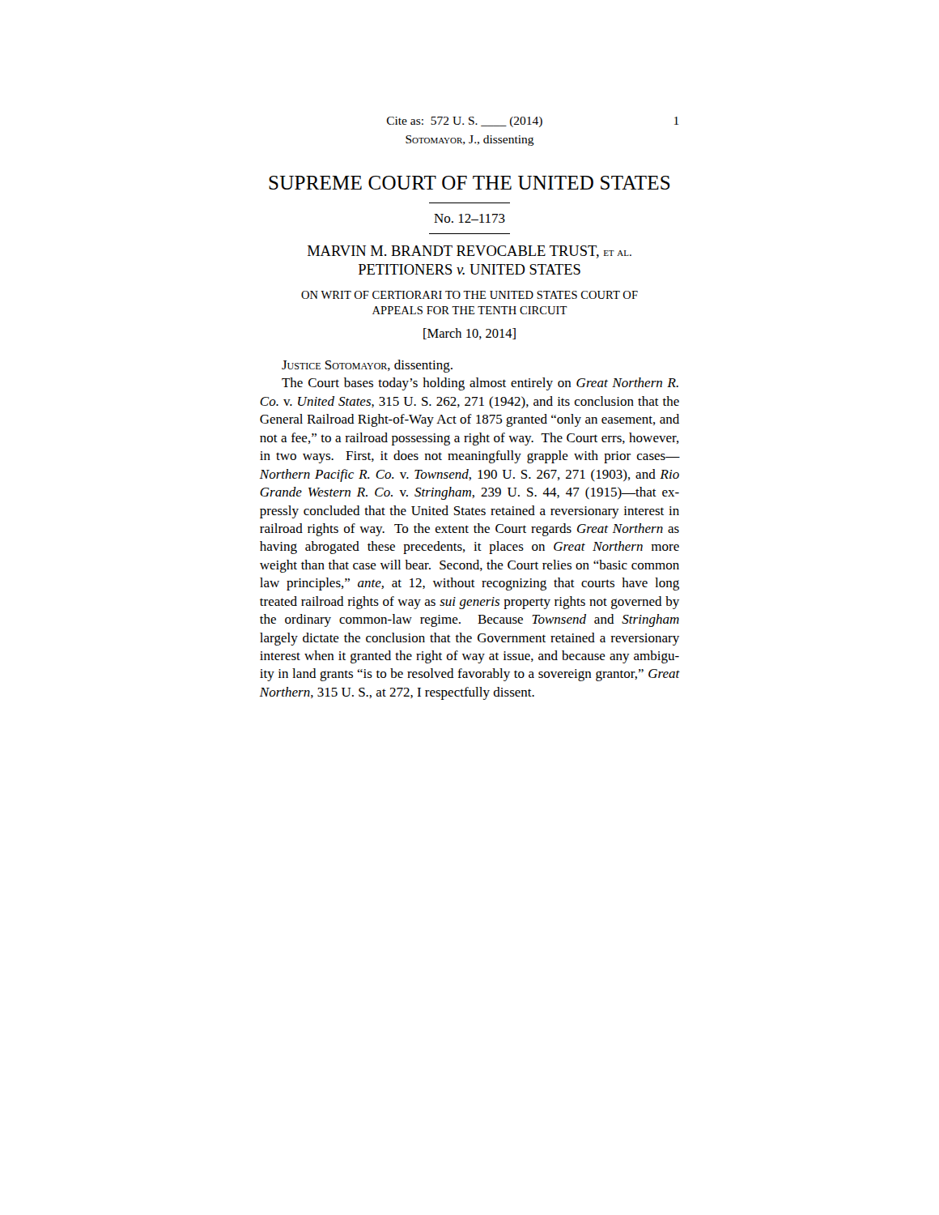Cite as: 572 U. S. ____ (2014) 1
Sotomayor, J., dissenting
SUPREME COURT OF THE UNITED STATES
No. 12–1173
MARVIN M. BRANDT REVOCABLE TRUST, et al. PETITIONERS v. UNITED STATES
ON WRIT OF CERTIORARI TO THE UNITED STATES COURT OF
APPEALS FOR THE TENTH CIRCUIT
[March 10, 2014]
Justice Sotomayor, dissenting.
The Court bases today’s holding almost entirely on Great Northern R. Co. v. United States, 315 U. S. 262, 271 (1942), and its conclusion that the General Railroad Right-of-Way Act of 1875 granted “only an easement, and not a fee,” to a railroad possessing a right of way. The Court errs, however, in two ways. First, it does not meaningfully grapple with prior cases—Northern Pacific R. Co. v. Townsend, 190 U. S. 267, 271 (1903), and Rio Grande Western R. Co. v. Stringham, 239 U. S. 44, 47 (1915)—that expressly concluded that the United States retained a reversionary interest in railroad rights of way. To the extent the Court regards Great Northern as having abrogated these precedents, it places on Great Northern more weight than that case will bear. Second, the Court relies on “basic common law principles,” ante, at 12, without recognizing that courts have long treated railroad rights of way as sui generis property rights not governed by the ordinary common-law regime. Because Townsend and Stringham largely dictate the conclusion that the Government retained a reversionary interest when it granted the right of way at issue, and because any ambiguity in land grants “is to be resolved favorably to a sovereign grantor,” Great Northern, 315 U. S., at 272, I respectfully dissent.